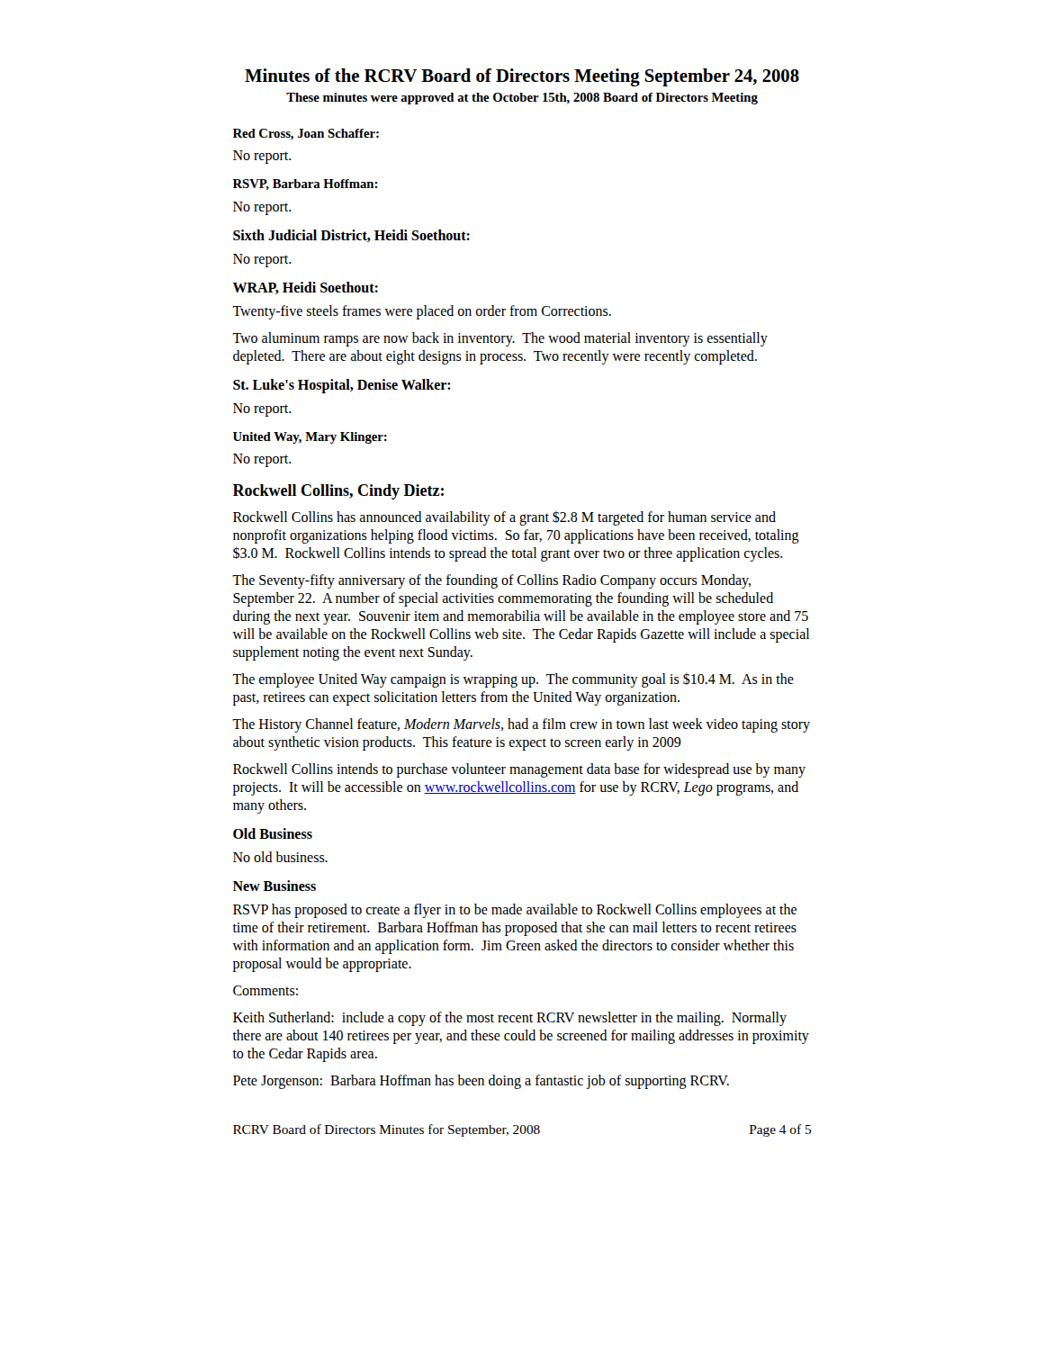Minutes of the RCRV Board of Directors Meeting September 24, 2008
These minutes were approved at the October 15th, 2008 Board of Directors Meeting
Red Cross, Joan Schaffer:
No report.
RSVP, Barbara Hoffman:
No report.
Sixth Judicial District, Heidi Soethout:
No report.
WRAP, Heidi Soethout:
Twenty-five steels frames were placed on order from Corrections.
Two aluminum ramps are now back in inventory. The wood material inventory is essentially depleted. There are about eight designs in process. Two recently were recently completed.
St. Luke's Hospital, Denise Walker:
No report.
United Way, Mary Klinger:
No report.
Rockwell Collins, Cindy Dietz:
Rockwell Collins has announced availability of a grant $2.8 M targeted for human service and nonprofit organizations helping flood victims. So far, 70 applications have been received, totaling $3.0 M. Rockwell Collins intends to spread the total grant over two or three application cycles.
The Seventy-fifty anniversary of the founding of Collins Radio Company occurs Monday, September 22. A number of special activities commemorating the founding will be scheduled during the next year. Souvenir item and memorabilia will be available in the employee store and 75 will be available on the Rockwell Collins web site. The Cedar Rapids Gazette will include a special supplement noting the event next Sunday.
The employee United Way campaign is wrapping up. The community goal is $10.4 M. As in the past, retirees can expect solicitation letters from the United Way organization.
The History Channel feature, Modern Marvels, had a film crew in town last week video taping story about synthetic vision products. This feature is expect to screen early in 2009
Rockwell Collins intends to purchase volunteer management data base for widespread use by many projects. It will be accessible on www.rockwellcollins.com for use by RCRV, Lego programs, and many others.
Old Business
No old business.
New Business
RSVP has proposed to create a flyer in to be made available to Rockwell Collins employees at the time of their retirement. Barbara Hoffman has proposed that she can mail letters to recent retirees with information and an application form. Jim Green asked the directors to consider whether this proposal would be appropriate.
Comments:
Keith Sutherland: include a copy of the most recent RCRV newsletter in the mailing. Normally there are about 140 retirees per year, and these could be screened for mailing addresses in proximity to the Cedar Rapids area.
Pete Jorgenson: Barbara Hoffman has been doing a fantastic job of supporting RCRV.
RCRV Board of Directors Minutes for September, 2008 Page 4 of 5